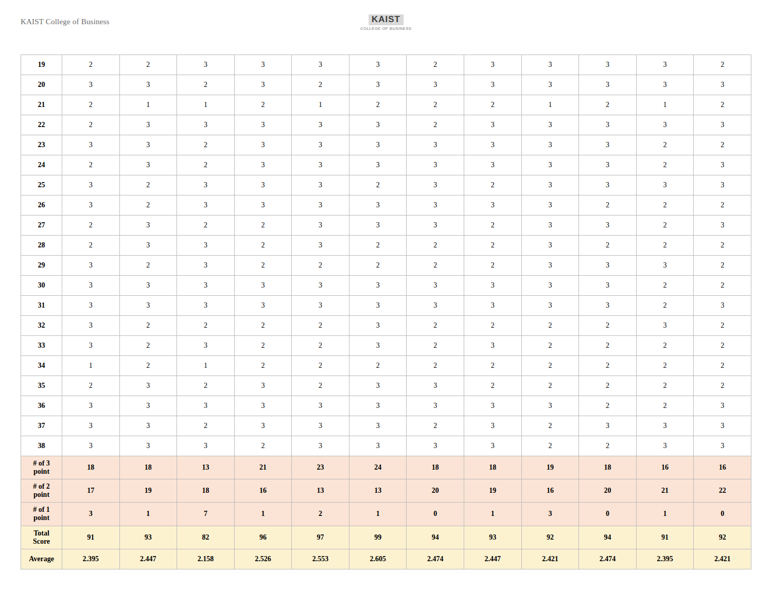KAIST College of Business
KAIST
COLLEGE OF BUSINESS
| 19 | 2 | 2 | 3 | 3 | 3 | 3 | 2 | 3 | 3 | 3 | 3 | 2 |
| 20 | 3 | 3 | 2 | 3 | 2 | 3 | 3 | 3 | 3 | 3 | 3 | 3 |
| 21 | 2 | 1 | 1 | 2 | 1 | 2 | 2 | 2 | 1 | 2 | 1 | 2 |
| 22 | 2 | 3 | 3 | 3 | 3 | 3 | 2 | 3 | 3 | 3 | 3 | 3 |
| 23 | 3 | 3 | 2 | 3 | 3 | 3 | 3 | 3 | 3 | 3 | 2 | 2 |
| 24 | 2 | 3 | 2 | 3 | 3 | 3 | 3 | 3 | 3 | 3 | 2 | 3 |
| 25 | 3 | 2 | 3 | 3 | 3 | 2 | 3 | 2 | 3 | 3 | 3 | 3 |
| 26 | 3 | 2 | 3 | 3 | 3 | 3 | 3 | 3 | 3 | 2 | 2 | 2 |
| 27 | 2 | 3 | 2 | 2 | 3 | 3 | 3 | 2 | 3 | 3 | 2 | 3 |
| 28 | 2 | 3 | 3 | 2 | 3 | 2 | 2 | 2 | 3 | 2 | 2 | 2 |
| 29 | 3 | 2 | 3 | 2 | 2 | 2 | 2 | 2 | 3 | 3 | 3 | 2 |
| 30 | 3 | 3 | 3 | 3 | 3 | 3 | 3 | 3 | 3 | 3 | 2 | 2 |
| 31 | 3 | 3 | 3 | 3 | 3 | 3 | 3 | 3 | 3 | 3 | 2 | 3 |
| 32 | 3 | 2 | 2 | 2 | 2 | 3 | 2 | 2 | 2 | 2 | 3 | 2 |
| 33 | 3 | 2 | 3 | 2 | 2 | 3 | 2 | 3 | 2 | 2 | 2 | 2 |
| 34 | 1 | 2 | 1 | 2 | 2 | 2 | 2 | 2 | 2 | 2 | 2 | 2 |
| 35 | 2 | 3 | 2 | 3 | 2 | 3 | 3 | 2 | 2 | 2 | 2 | 2 |
| 36 | 3 | 3 | 3 | 3 | 3 | 3 | 3 | 3 | 3 | 2 | 2 | 3 |
| 37 | 3 | 3 | 2 | 3 | 3 | 3 | 2 | 3 | 2 | 3 | 3 | 3 |
| 38 | 3 | 3 | 3 | 2 | 3 | 3 | 3 | 3 | 2 | 2 | 3 | 3 |
| # of 3 point | 18 | 18 | 13 | 21 | 23 | 24 | 18 | 18 | 19 | 18 | 16 | 16 |
| # of 2 point | 17 | 19 | 18 | 16 | 13 | 13 | 20 | 19 | 16 | 20 | 21 | 22 |
| # of 1 point | 3 | 1 | 7 | 1 | 2 | 1 | 0 | 1 | 3 | 0 | 1 | 0 |
| Total Score | 91 | 93 | 82 | 96 | 97 | 99 | 94 | 93 | 92 | 94 | 91 | 92 |
| Average | 2.395 | 2.447 | 2.158 | 2.526 | 2.553 | 2.605 | 2.474 | 2.447 | 2.421 | 2.474 | 2.395 | 2.421 |